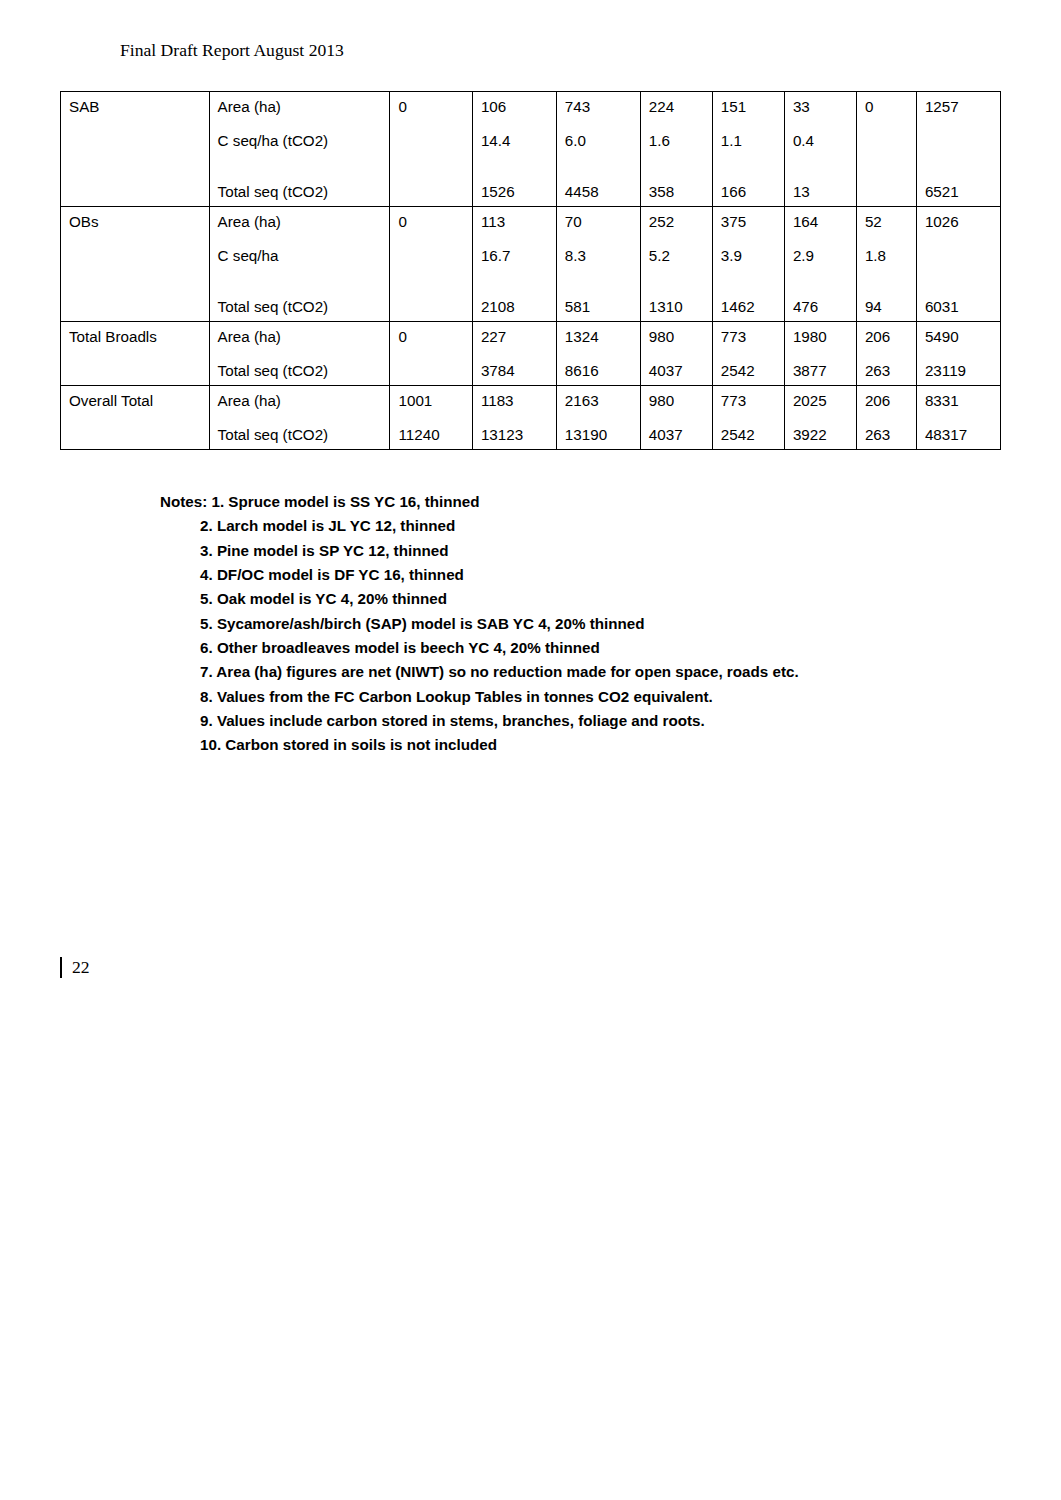Final Draft Report August 2013
| SAB | Area (ha) C seq/ha (tCO2) Total seq (tCO2) | 0 | 106 14.4 1526 | 743 6.0 4458 | 224 1.6 358 | 151 1.1 166 | 33 0.4 13 | 0 | 1257 6521 |
| OBs | Area (ha) C seq/ha Total seq (tCO2) | 0 | 113 16.7 2108 | 70 8.3 581 | 252 5.2 1310 | 375 3.9 1462 | 164 2.9 476 | 52 1.8 94 | 1026 6031 |
| Total Broadls | Area (ha) Total seq (tCO2) | 0 | 227 3784 | 1324 8616 | 980 4037 | 773 2542 | 1980 3877 | 206 263 | 5490 23119 |
| Overall Total | Area (ha) Total seq (tCO2) | 1001 11240 | 1183 13123 | 2163 13190 | 980 4037 | 773 2542 | 2025 3922 | 206 263 | 8331 48317 |
Notes: 1. Spruce model is SS YC 16, thinned
2. Larch model is JL YC 12, thinned
3. Pine model is SP YC 12, thinned
4. DF/OC model is DF YC 16, thinned
5. Oak model is YC 4, 20% thinned
5. Sycamore/ash/birch (SAP) model is SAB YC 4, 20% thinned
6. Other broadleaves model is beech YC 4, 20% thinned
7. Area (ha) figures are net (NIWT) so no reduction made for open space, roads etc.
8. Values from the FC Carbon Lookup Tables in tonnes CO2 equivalent.
9. Values include carbon stored in stems, branches, foliage and roots.
10. Carbon stored in soils is not included
22